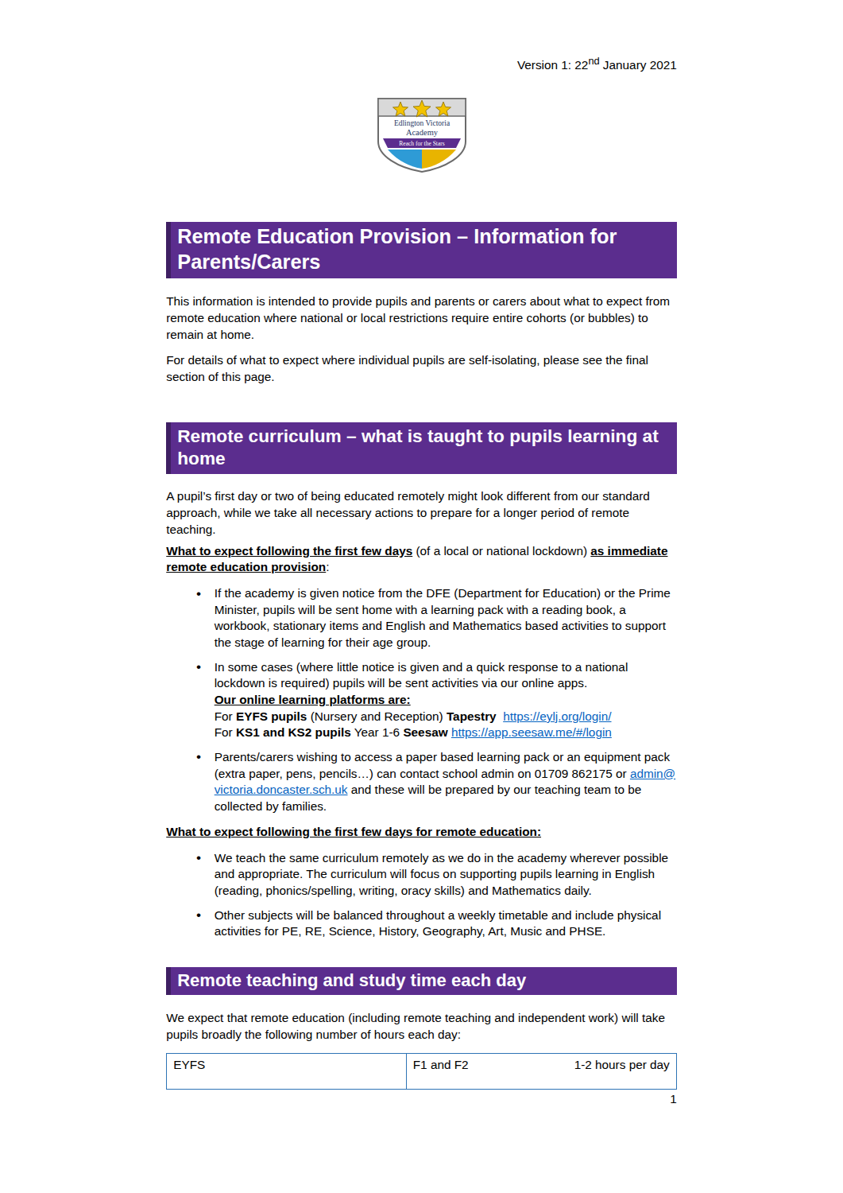Version 1: 22nd January 2021
Edlington Victoria Academy Reach for the Stars
Remote Education Provision – Information for Parents/Carers
This information is intended to provide pupils and parents or carers about what to expect from remote education where national or local restrictions require entire cohorts (or bubbles) to remain at home.
For details of what to expect where individual pupils are self-isolating, please see the final section of this page.
Remote curriculum – what is taught to pupils learning at home
A pupil’s first day or two of being educated remotely might look different from our standard approach, while we take all necessary actions to prepare for a longer period of remote teaching.
What to expect following the first few days (of a local or national lockdown) as immediate remote education provision:
If the academy is given notice from the DFE (Department for Education) or the Prime Minister, pupils will be sent home with a learning pack with a reading book, a workbook, stationary items and English and Mathematics based activities to support the stage of learning for their age group.
In some cases (where little notice is given and a quick response to a national lockdown is required) pupils will be sent activities via our online apps.
Our online learning platforms are:
For EYFS pupils (Nursery and Reception) Tapestry https://eylj.org/login/
For KS1 and KS2 pupils Year 1-6 Seesaw https://app.seesaw.me/#/login
Parents/carers wishing to access a paper based learning pack or an equipment pack (extra paper, pens, pencils…) can contact school admin on 01709 862175 or admin@victoria.doncaster.sch.uk and these will be prepared by our teaching team to be collected by families.
What to expect following the first few days for remote education:
We teach the same curriculum remotely as we do in the academy wherever possible and appropriate. The curriculum will focus on supporting pupils learning in English (reading, phonics/spelling, writing, oracy skills) and Mathematics daily.
Other subjects will be balanced throughout a weekly timetable and include physical activities for PE, RE, Science, History, Geography, Art, Music and PHSE.
Remote teaching and study time each day
We expect that remote education (including remote teaching and independent work) will take pupils broadly the following number of hours each day:
| EYFS | F1 and F2 1-2 hours per day |
1